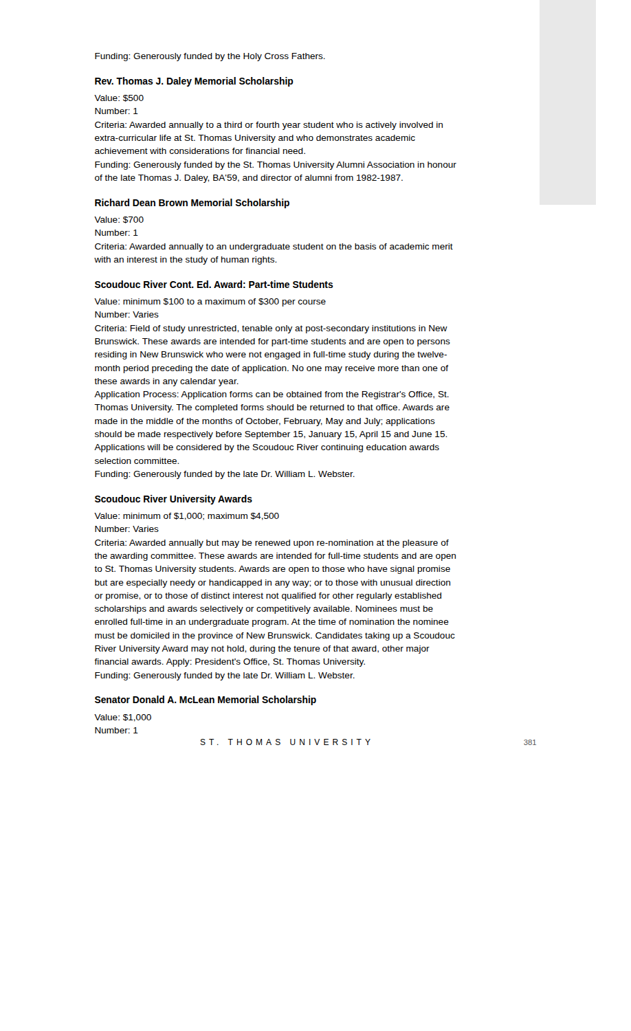Scholarships, Bursaries
and Prizes
Funding: Generously funded by the Holy Cross Fathers.
Rev. Thomas J. Daley Memorial Scholarship
Value: $500
Number: 1
Criteria: Awarded annually to a third or fourth year student who is actively involved in extra-curricular life at St. Thomas University and who demonstrates academic achievement with considerations for financial need.
Funding: Generously funded by the St. Thomas University Alumni Association in honour of the late Thomas J. Daley, BA'59, and director of alumni from 1982-1987.
Richard Dean Brown Memorial Scholarship
Value: $700
Number: 1
Criteria: Awarded annually to an undergraduate student on the basis of academic merit with an interest in the study of human rights.
Scoudouc River Cont. Ed. Award: Part-time Students
Value: minimum $100 to a maximum of $300 per course
Number: Varies
Criteria: Field of study unrestricted, tenable only at post-secondary institutions in New Brunswick. These awards are intended for part-time students and are open to persons residing in New Brunswick who were not engaged in full-time study during the twelve-month period preceding the date of application. No one may receive more than one of these awards in any calendar year.
Application Process: Application forms can be obtained from the Registrar's Office, St. Thomas University. The completed forms should be returned to that office. Awards are made in the middle of the months of October, February, May and July; applications should be made respectively before September 15, January 15, April 15 and June 15. Applications will be considered by the Scoudouc River continuing education awards selection committee.
Funding: Generously funded by the late Dr. William L. Webster.
Scoudouc River University Awards
Value: minimum of $1,000; maximum $4,500
Number: Varies
Criteria: Awarded annually but may be renewed upon re-nomination at the pleasure of the awarding committee. These awards are intended for full-time students and are open to St. Thomas University students. Awards are open to those who have signal promise but are especially needy or handicapped in any way; or to those with unusual direction or promise, or to those of distinct interest not qualified for other regularly established scholarships and awards selectively or competitively available. Nominees must be enrolled full-time in an undergraduate program. At the time of nomination the nominee must be domiciled in the province of New Brunswick. Candidates taking up a Scoudouc River University Award may not hold, during the tenure of that award, other major financial awards. Apply: President's Office, St. Thomas University.
Funding: Generously funded by the late Dr. William L. Webster.
Senator Donald A. McLean Memorial Scholarship
Value: $1,000
Number: 1
St. Thomas University
381